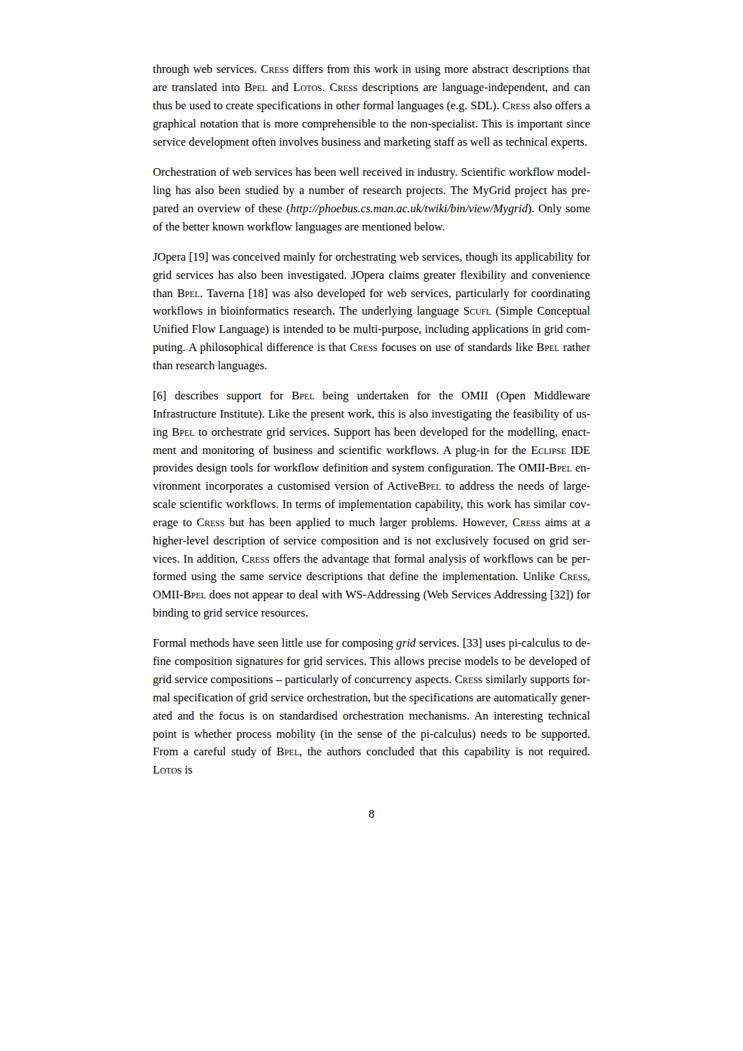through web services. Cress differs from this work in using more abstract descriptions that are translated into Bpel and Lotos. Cress descriptions are language-independent, and can thus be used to create specifications in other formal languages (e.g. SDL). Cress also offers a graphical notation that is more comprehensible to the non-specialist. This is important since service development often involves business and marketing staff as well as technical experts.
Orchestration of web services has been well received in industry. Scientific workflow modelling has also been studied by a number of research projects. The MyGrid project has prepared an overview of these (http://phoebus.cs.man.ac.uk/twiki/bin/view/Mygrid). Only some of the better known workflow languages are mentioned below.
JOpera [19] was conceived mainly for orchestrating web services, though its applicability for grid services has also been investigated. JOpera claims greater flexibility and convenience than Bpel. Taverna [18] was also developed for web services, particularly for coordinating workflows in bioinformatics research. The underlying language Scufl (Simple Conceptual Unified Flow Language) is intended to be multi-purpose, including applications in grid computing. A philosophical difference is that Cress focuses on use of standards like Bpel rather than research languages.
[6] describes support for Bpel being undertaken for the OMII (Open Middleware Infrastructure Institute). Like the present work, this is also investigating the feasibility of using Bpel to orchestrate grid services. Support has been developed for the modelling, enactment and monitoring of business and scientific workflows. A plug-in for the Eclipse IDE provides design tools for workflow definition and system configuration. The OMII-Bpel environment incorporates a customised version of ActiveBpel to address the needs of large-scale scientific workflows. In terms of implementation capability, this work has similar coverage to Cress but has been applied to much larger problems. However, Cress aims at a higher-level description of service composition and is not exclusively focused on grid services. In addition, Cress offers the advantage that formal analysis of workflows can be performed using the same service descriptions that define the implementation. Unlike Cress, OMII-Bpel does not appear to deal with WS-Addressing (Web Services Addressing [32]) for binding to grid service resources.
Formal methods have seen little use for composing grid services. [33] uses pi-calculus to define composition signatures for grid services. This allows precise models to be developed of grid service compositions – particularly of concurrency aspects. Cress similarly supports formal specification of grid service orchestration, but the specifications are automatically generated and the focus is on standardised orchestration mechanisms. An interesting technical point is whether process mobility (in the sense of the pi-calculus) needs to be supported. From a careful study of Bpel, the authors concluded that this capability is not required. Lotos is
8